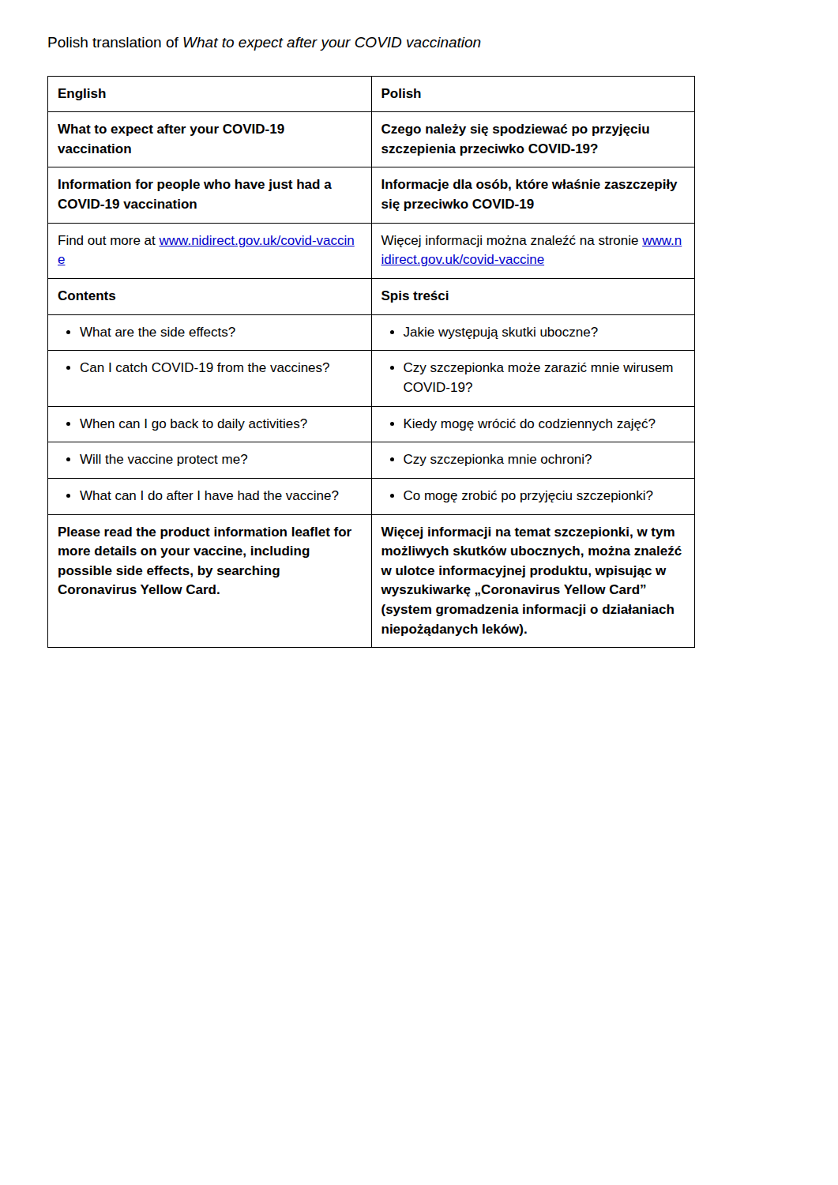Polish translation of What to expect after your COVID vaccination
| English | Polish |
| --- | --- |
| What to expect after your COVID-19 vaccination | Czego należy się spodziewać po przyjęciu szczepienia przeciwko COVID-19? |
| Information for people who have just had a COVID-19 vaccination | Informacje dla osób, które właśnie zaszczepiły się przeciwko COVID-19 |
| Find out more at www.nidirect.gov.uk/covid-vaccine | Więcej informacji można znaleźć na stronie www.nidirect.gov.uk/covid-vaccine |
| Contents | Spis treści |
| What are the side effects? | Jakie występują skutki uboczne? |
| Can I catch COVID-19 from the vaccines? | Czy szczepionka może zarazić mnie wirusem COVID-19? |
| When can I go back to daily activities? | Kiedy mogę wrócić do codziennych zajęć? |
| Will the vaccine protect me? | Czy szczepionka mnie ochroni? |
| What can I do after I have had the vaccine? | Co mogę zrobić po przyjęciu szczepionki? |
| Please read the product information leaflet for more details on your vaccine, including possible side effects, by searching Coronavirus Yellow Card. | Więcej informacji na temat szczepionki, w tym możliwych skutków ubocznych, można znaleźć w ulotce informacyjnej produktu, wpisując w wyszukiwarkę „Coronavirus Yellow Card” (system gromadzenia informacji o działaniach niepożądanych leków). |